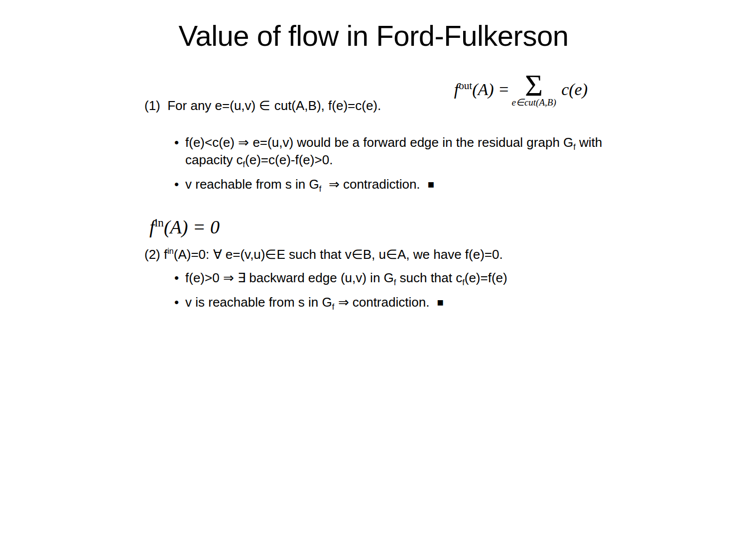Value of flow in Ford-Fulkerson
fout(A) = Σ e∈cut(A,B) c(e)
(1) For any e=(u,v) ∈ cut(A,B), f(e)=c(e).
f(e)<c(e) ⇒ e=(u,v) would be a forward edge in the residual graph Gf with capacity cf(e)=c(e)-f(e)>0.
v reachable from s in Gf ⇒ contradiction. ■
fin(A) = 0
(2) fin(A)=0: ∀ e=(v,u)∈E such that v∈B, u∈A, we have f(e)=0.
f(e)>0 ⇒ ∃ backward edge (u,v) in Gf such that cf(e)=f(e)
v is reachable from s in Gf ⇒ contradiction. ■